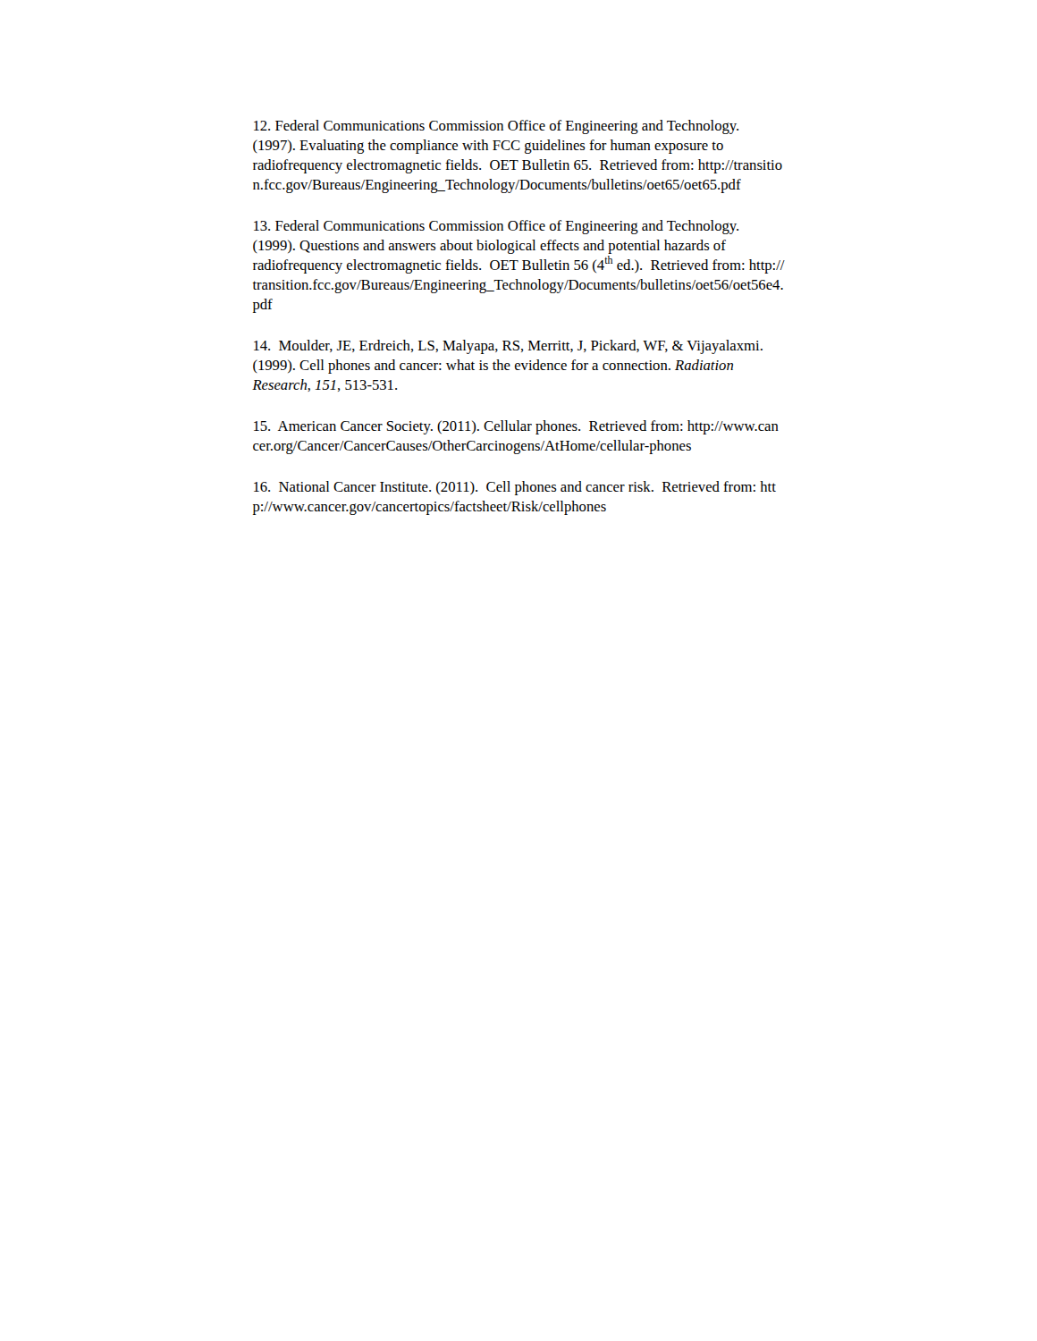12. Federal Communications Commission Office of Engineering and Technology. (1997). Evaluating the compliance with FCC guidelines for human exposure to radiofrequency electromagnetic fields. OET Bulletin 65. Retrieved from: http://transition.fcc.gov/Bureaus/Engineering_Technology/Documents/bulletins/oet65/oet65.pdf
13. Federal Communications Commission Office of Engineering and Technology. (1999). Questions and answers about biological effects and potential hazards of radiofrequency electromagnetic fields. OET Bulletin 56 (4th ed.). Retrieved from: http://transition.fcc.gov/Bureaus/Engineering_Technology/Documents/bulletins/oet56/oet56e4.pdf
14. Moulder, JE, Erdreich, LS, Malyapa, RS, Merritt, J, Pickard, WF, & Vijayalaxmi. (1999). Cell phones and cancer: what is the evidence for a connection. Radiation Research, 151, 513-531.
15. American Cancer Society. (2011). Cellular phones. Retrieved from: http://www.cancer.org/Cancer/CancerCauses/OtherCarcinogens/AtHome/cellular-phones
16. National Cancer Institute. (2011). Cell phones and cancer risk. Retrieved from: http://www.cancer.gov/cancertopics/factsheet/Risk/cellphones